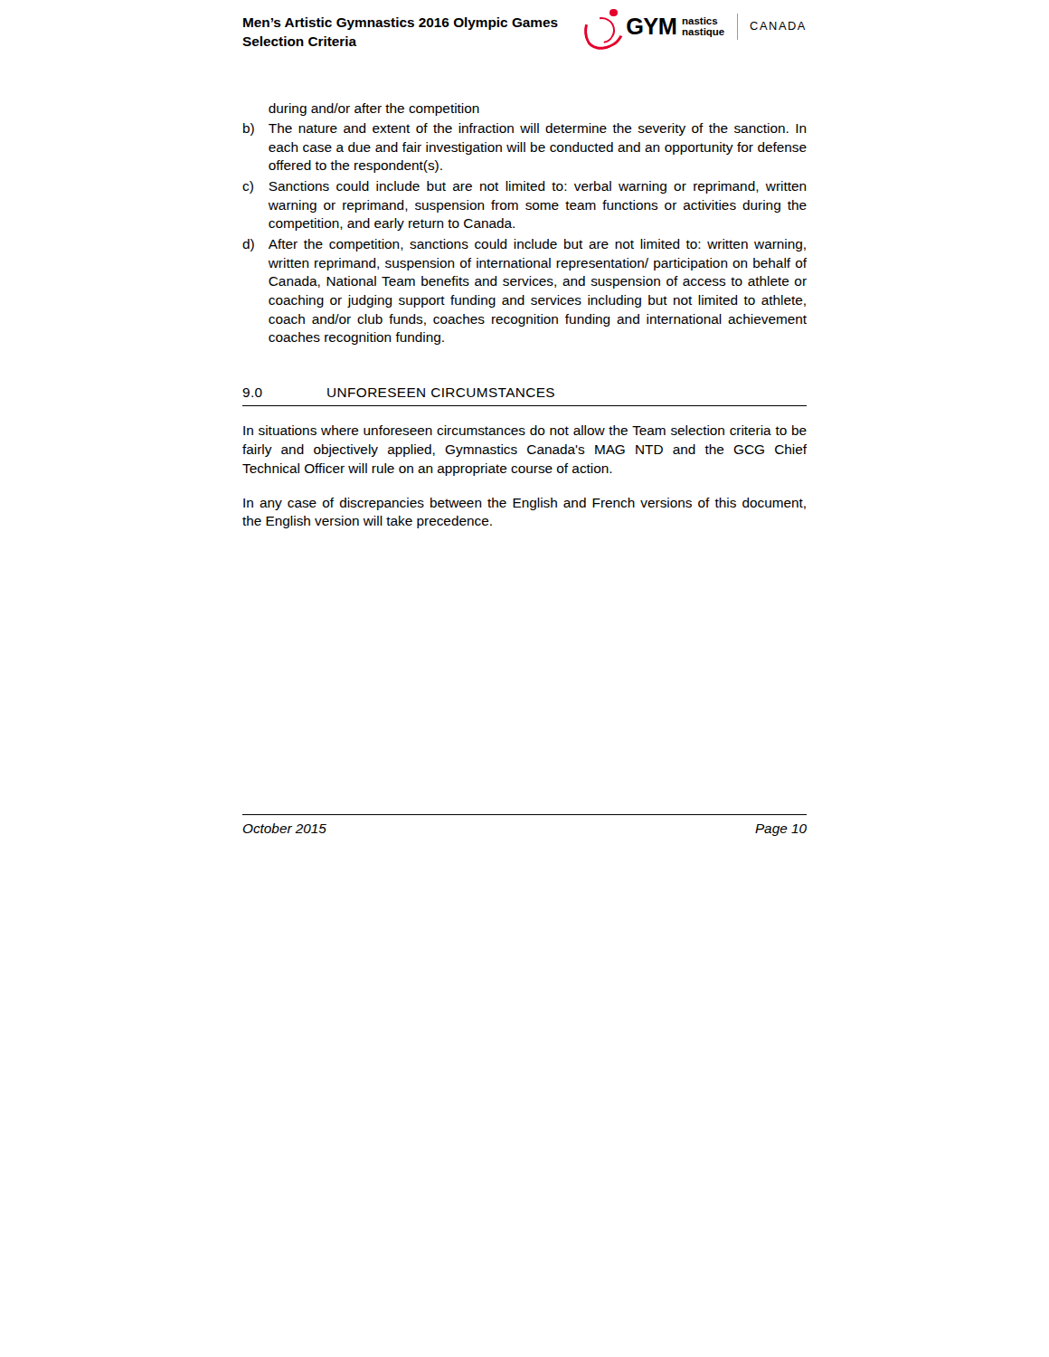Men’s Artistic Gymnastics 2016 Olympic Games Selection Criteria
GYM nastics
nastique CANADA
during and/or after the competition
b) The nature and extent of the infraction will determine the severity of the sanction. In each case a due and fair investigation will be conducted and an opportunity for defense offered to the respondent(s).
c) Sanctions could include but are not limited to: verbal warning or reprimand, written warning or reprimand, suspension from some team functions or activities during the competition, and early return to Canada.
d) After the competition, sanctions could include but are not limited to: written warning, written reprimand, suspension of international representation/ participation on behalf of Canada, National Team benefits and services, and suspension of access to athlete or coaching or judging support funding and services including but not limited to athlete, coach and/or club funds, coaches recognition funding and international achievement coaches recognition funding.
9.0 UNFORESEEN CIRCUMSTANCES
In situations where unforeseen circumstances do not allow the Team selection criteria to be fairly and objectively applied, Gymnastics Canada's MAG NTD and the GCG Chief Technical Officer will rule on an appropriate course of action.
In any case of discrepancies between the English and French versions of this document, the English version will take precedence.
October 2015 Page 10